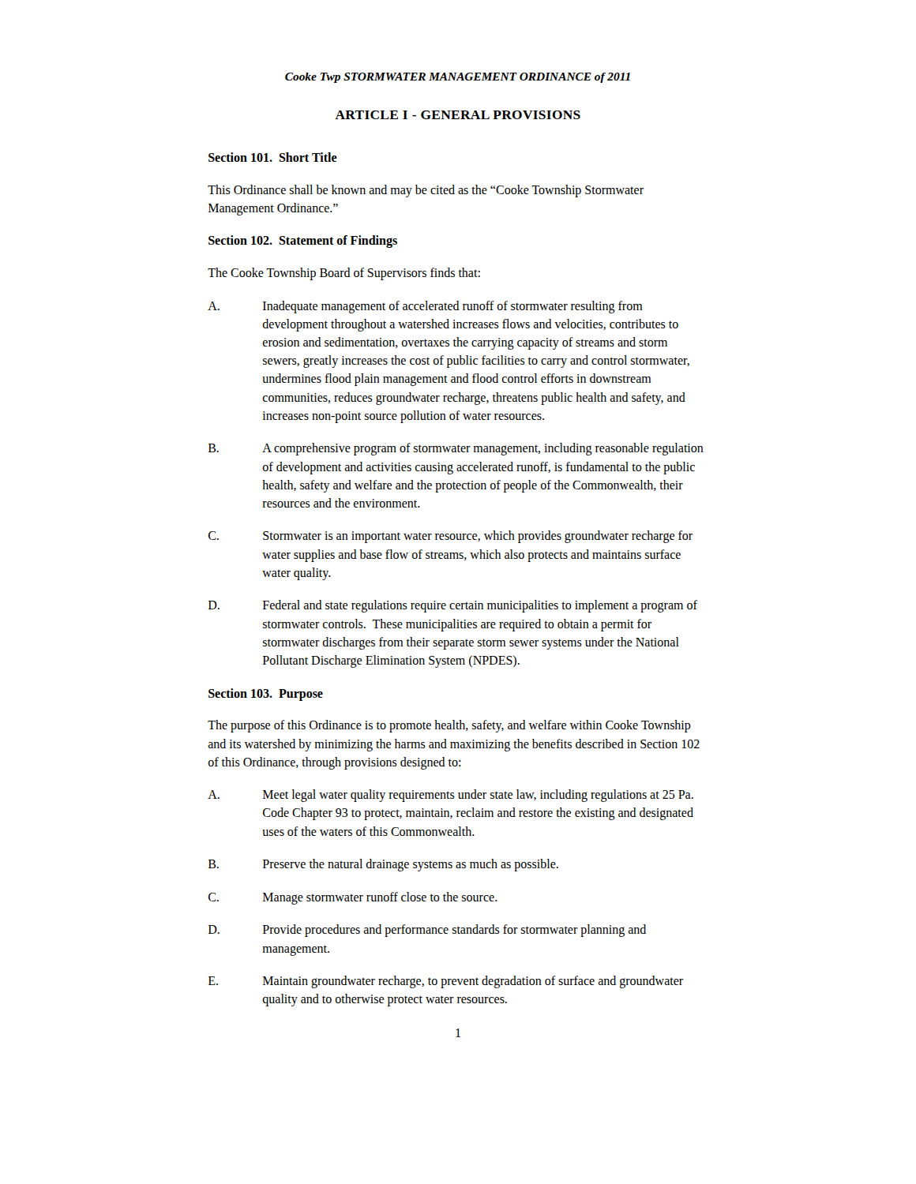Cooke Twp STORMWATER MANAGEMENT ORDINANCE of 2011
ARTICLE I - GENERAL PROVISIONS
Section 101. Short Title
This Ordinance shall be known and may be cited as the “Cooke Township Stormwater Management Ordinance.”
Section 102. Statement of Findings
The Cooke Township Board of Supervisors finds that:
A. Inadequate management of accelerated runoff of stormwater resulting from development throughout a watershed increases flows and velocities, contributes to erosion and sedimentation, overtaxes the carrying capacity of streams and storm sewers, greatly increases the cost of public facilities to carry and control stormwater, undermines flood plain management and flood control efforts in downstream communities, reduces groundwater recharge, threatens public health and safety, and increases non-point source pollution of water resources.
B. A comprehensive program of stormwater management, including reasonable regulation of development and activities causing accelerated runoff, is fundamental to the public health, safety and welfare and the protection of people of the Commonwealth, their resources and the environment.
C. Stormwater is an important water resource, which provides groundwater recharge for water supplies and base flow of streams, which also protects and maintains surface water quality.
D. Federal and state regulations require certain municipalities to implement a program of stormwater controls. These municipalities are required to obtain a permit for stormwater discharges from their separate storm sewer systems under the National Pollutant Discharge Elimination System (NPDES).
Section 103. Purpose
The purpose of this Ordinance is to promote health, safety, and welfare within Cooke Township and its watershed by minimizing the harms and maximizing the benefits described in Section 102 of this Ordinance, through provisions designed to:
A. Meet legal water quality requirements under state law, including regulations at 25 Pa. Code Chapter 93 to protect, maintain, reclaim and restore the existing and designated uses of the waters of this Commonwealth.
B. Preserve the natural drainage systems as much as possible.
C. Manage stormwater runoff close to the source.
D. Provide procedures and performance standards for stormwater planning and management.
E. Maintain groundwater recharge, to prevent degradation of surface and groundwater quality and to otherwise protect water resources.
1